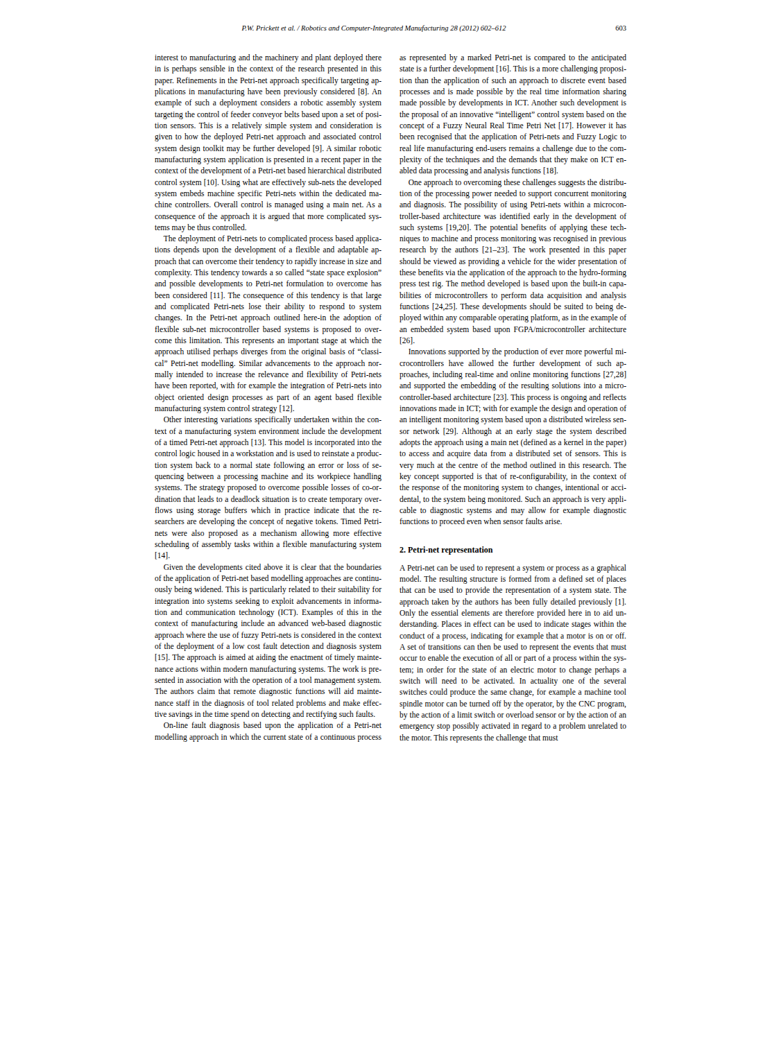P.W. Prickett et al. / Robotics and Computer-Integrated Manufacturing 28 (2012) 602–612
603
interest to manufacturing and the machinery and plant deployed there in is perhaps sensible in the context of the research presented in this paper. Refinements in the Petri-net approach specifically targeting applications in manufacturing have been previously considered [8]. An example of such a deployment considers a robotic assembly system targeting the control of feeder conveyor belts based upon a set of position sensors. This is a relatively simple system and consideration is given to how the deployed Petri-net approach and associated control system design toolkit may be further developed [9]. A similar robotic manufacturing system application is presented in a recent paper in the context of the development of a Petri-net based hierarchical distributed control system [10]. Using what are effectively sub-nets the developed system embeds machine specific Petri-nets within the dedicated machine controllers. Overall control is managed using a main net. As a consequence of the approach it is argued that more complicated systems may be thus controlled.
The deployment of Petri-nets to complicated process based applications depends upon the development of a flexible and adaptable approach that can overcome their tendency to rapidly increase in size and complexity. This tendency towards a so called “state space explosion” and possible developments to Petri-net formulation to overcome has been considered [11]. The consequence of this tendency is that large and complicated Petri-nets lose their ability to respond to system changes. In the Petri-net approach outlined here-in the adoption of flexible sub-net microcontroller based systems is proposed to overcome this limitation. This represents an important stage at which the approach utilised perhaps diverges from the original basis of “classical” Petri-net modelling. Similar advancements to the approach normally intended to increase the relevance and flexibility of Petri-nets have been reported, with for example the integration of Petri-nets into object oriented design processes as part of an agent based flexible manufacturing system control strategy [12].
Other interesting variations specifically undertaken within the context of a manufacturing system environment include the development of a timed Petri-net approach [13]. This model is incorporated into the control logic housed in a workstation and is used to reinstate a production system back to a normal state following an error or loss of sequencing between a processing machine and its workpiece handling systems. The strategy proposed to overcome possible losses of co-ordination that leads to a deadlock situation is to create temporary overflows using storage buffers which in practice indicate that the researchers are developing the concept of negative tokens. Timed Petri-nets were also proposed as a mechanism allowing more effective scheduling of assembly tasks within a flexible manufacturing system [14].
Given the developments cited above it is clear that the boundaries of the application of Petri-net based modelling approaches are continuously being widened. This is particularly related to their suitability for integration into systems seeking to exploit advancements in information and communication technology (ICT). Examples of this in the context of manufacturing include an advanced web-based diagnostic approach where the use of fuzzy Petri-nets is considered in the context of the deployment of a low cost fault detection and diagnosis system [15]. The approach is aimed at aiding the enactment of timely maintenance actions within modern manufacturing systems. The work is presented in association with the operation of a tool management system. The authors claim that remote diagnostic functions will aid maintenance staff in the diagnosis of tool related problems and make effective savings in the time spend on detecting and rectifying such faults.
On-line fault diagnosis based upon the application of a Petri-net modelling approach in which the current state of a continuous process as represented by a marked Petri-net is compared to the anticipated state is a further development [16]. This is a more challenging proposition than the application of such an approach to discrete event based processes and is made possible by the real time information sharing made possible by developments in ICT. Another such development is the proposal of an innovative “intelligent” control system based on the concept of a Fuzzy Neural Real Time Petri Net [17]. However it has been recognised that the application of Petri-nets and Fuzzy Logic to real life manufacturing end-users remains a challenge due to the complexity of the techniques and the demands that they make on ICT enabled data processing and analysis functions [18].
One approach to overcoming these challenges suggests the distribution of the processing power needed to support concurrent monitoring and diagnosis. The possibility of using Petri-nets within a microcontroller-based architecture was identified early in the development of such systems [19,20]. The potential benefits of applying these techniques to machine and process monitoring was recognised in previous research by the authors [21–23]. The work presented in this paper should be viewed as providing a vehicle for the wider presentation of these benefits via the application of the approach to the hydro-forming press test rig. The method developed is based upon the built-in capabilities of microcontrollers to perform data acquisition and analysis functions [24,25]. These developments should be suited to being deployed within any comparable operating platform, as in the example of an embedded system based upon FGPA/microcontroller architecture [26].
Innovations supported by the production of ever more powerful microcontrollers have allowed the further development of such approaches, including real-time and online monitoring functions [27,28] and supported the embedding of the resulting solutions into a microcontroller-based architecture [23]. This process is ongoing and reflects innovations made in ICT; with for example the design and operation of an intelligent monitoring system based upon a distributed wireless sensor network [29]. Although at an early stage the system described adopts the approach using a main net (defined as a kernel in the paper) to access and acquire data from a distributed set of sensors. This is very much at the centre of the method outlined in this research. The key concept supported is that of re-configurability, in the context of the response of the monitoring system to changes, intentional or accidental, to the system being monitored. Such an approach is very applicable to diagnostic systems and may allow for example diagnostic functions to proceed even when sensor faults arise.
2. Petri-net representation
A Petri-net can be used to represent a system or process as a graphical model. The resulting structure is formed from a defined set of places that can be used to provide the representation of a system state. The approach taken by the authors has been fully detailed previously [1]. Only the essential elements are therefore provided here in to aid understanding. Places in effect can be used to indicate stages within the conduct of a process, indicating for example that a motor is on or off. A set of transitions can then be used to represent the events that must occur to enable the execution of all or part of a process within the system; in order for the state of an electric motor to change perhaps a switch will need to be activated. In actuality one of the several switches could produce the same change, for example a machine tool spindle motor can be turned off by the operator, by the CNC program, by the action of a limit switch or overload sensor or by the action of an emergency stop possibly activated in regard to a problem unrelated to the motor. This represents the challenge that must